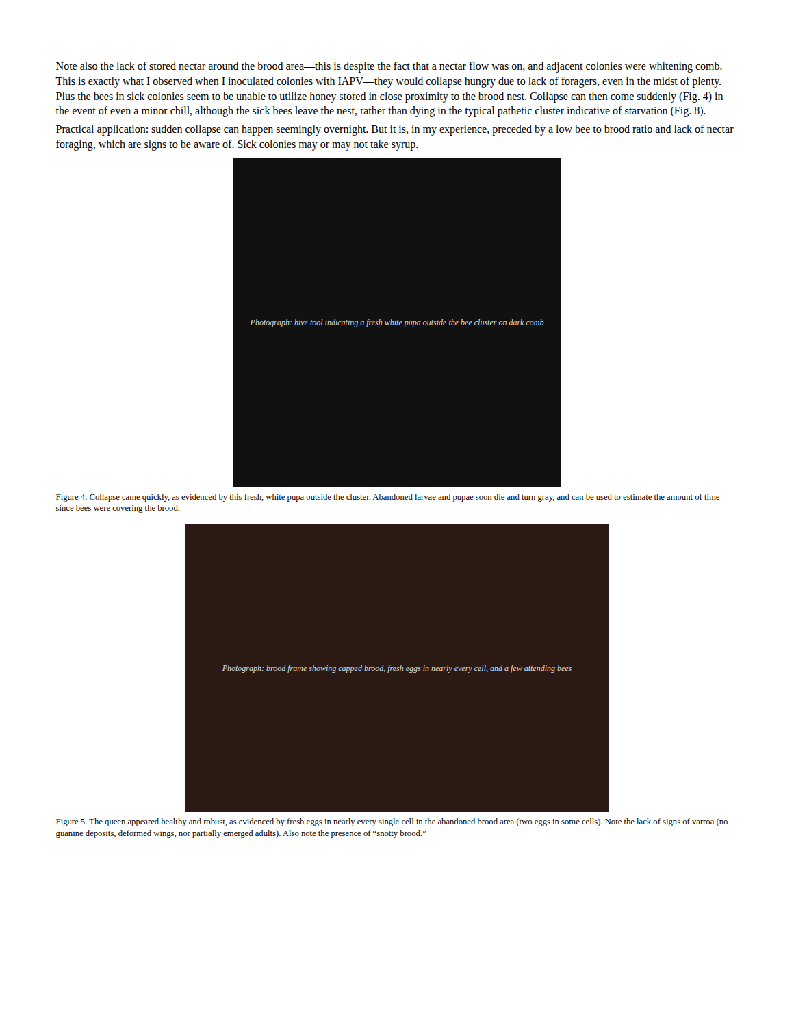Note also the lack of stored nectar around the brood area—this is despite the fact that a nectar flow was on, and adjacent colonies were whitening comb. This is exactly what I observed when I inoculated colonies with IAPV—they would collapse hungry due to lack of foragers, even in the midst of plenty. Plus the bees in sick colonies seem to be unable to utilize honey stored in close proximity to the brood nest. Collapse can then come suddenly (Fig. 4) in the event of even a minor chill, although the sick bees leave the nest, rather than dying in the typical pathetic cluster indicative of starvation (Fig. 8).
Practical application: sudden collapse can happen seemingly overnight. But it is, in my experience, preceded by a low bee to brood ratio and lack of nectar foraging, which are signs to be aware of. Sick colonies may or may not take syrup.
Photograph: hive tool indicating a fresh white pupa outside the bee cluster on dark comb
Figure 4. Collapse came quickly, as evidenced by this fresh, white pupa outside the cluster. Abandoned larvae and pupae soon die and turn gray, and can be used to estimate the amount of time since bees were covering the brood.
Photograph: brood frame showing capped brood, fresh eggs in nearly every cell, and a few attending bees
Figure 5. The queen appeared healthy and robust, as evidenced by fresh eggs in nearly every single cell in the abandoned brood area (two eggs in some cells). Note the lack of signs of varroa (no guanine deposits, deformed wings, nor partially emerged adults). Also note the presence of “snotty brood.”